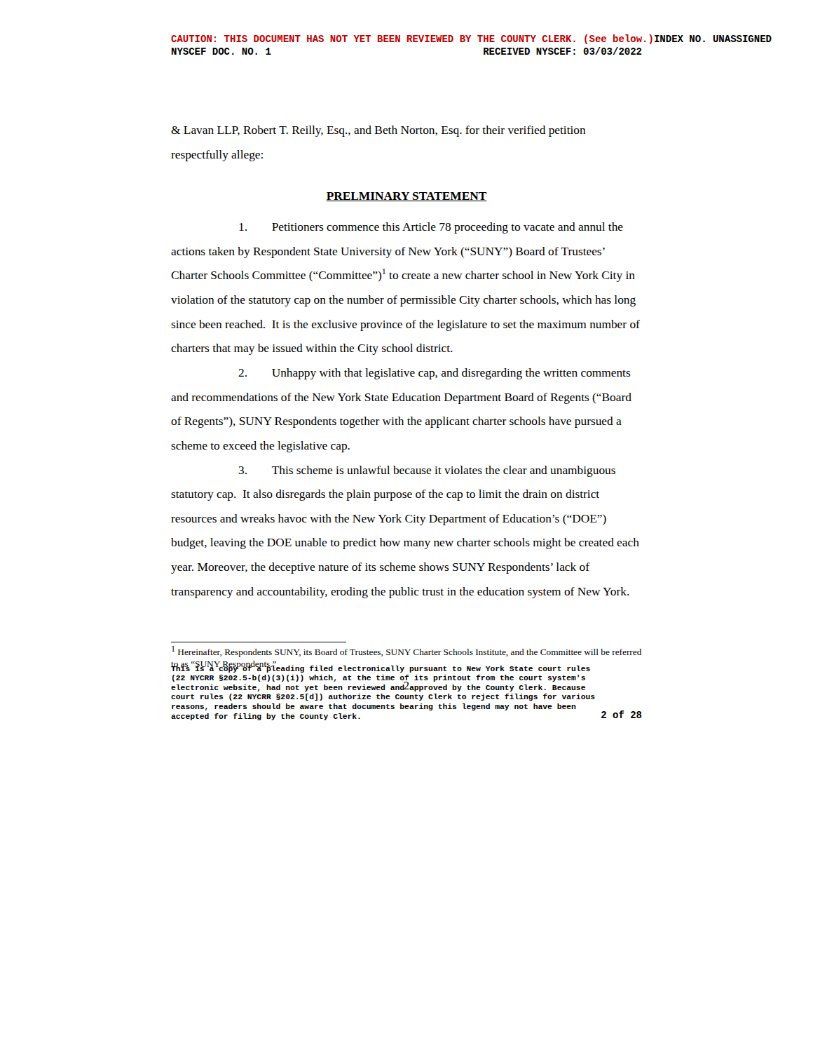CAUTION: THIS DOCUMENT HAS NOT YET BEEN REVIEWED BY THE COUNTY CLERK. (See below.)
INDEX NO. UNASSIGNED
NYSCEF DOC. NO. 1
RECEIVED NYSCEF: 03/03/2022
& Lavan LLP, Robert T. Reilly, Esq., and Beth Norton, Esq. for their verified petition respectfully allege:
PRELMINARY STATEMENT
1. Petitioners commence this Article 78 proceeding to vacate and annul the actions taken by Respondent State University of New York (“SUNY”) Board of Trustees’ Charter Schools Committee (“Committee”)1 to create a new charter school in New York City in violation of the statutory cap on the number of permissible City charter schools, which has long since been reached. It is the exclusive province of the legislature to set the maximum number of charters that may be issued within the City school district.
2. Unhappy with that legislative cap, and disregarding the written comments and recommendations of the New York State Education Department Board of Regents (“Board of Regents”), SUNY Respondents together with the applicant charter schools have pursued a scheme to exceed the legislative cap.
3. This scheme is unlawful because it violates the clear and unambiguous statutory cap. It also disregards the plain purpose of the cap to limit the drain on district resources and wreaks havoc with the New York City Department of Education’s (“DOE”) budget, leaving the DOE unable to predict how many new charter schools might be created each year. Moreover, the deceptive nature of its scheme shows SUNY Respondents’ lack of transparency and accountability, eroding the public trust in the education system of New York.
1 Hereinafter, Respondents SUNY, its Board of Trustees, SUNY Charter Schools Institute, and the Committee will be referred to as “SUNY Respondents.”
2
This is a copy of a pleading filed electronically pursuant to New York State court rules (22 NYCRR §202.5-b(d)(3)(i)) which, at the time of its printout from the court system's electronic website, had not yet been reviewed and approved by the County Clerk. Because court rules (22 NYCRR §202.5[d]) authorize the County Clerk to reject filings for various reasons, readers should be aware that documents bearing this legend may not have been accepted for filing by the County Clerk.
2 of 28